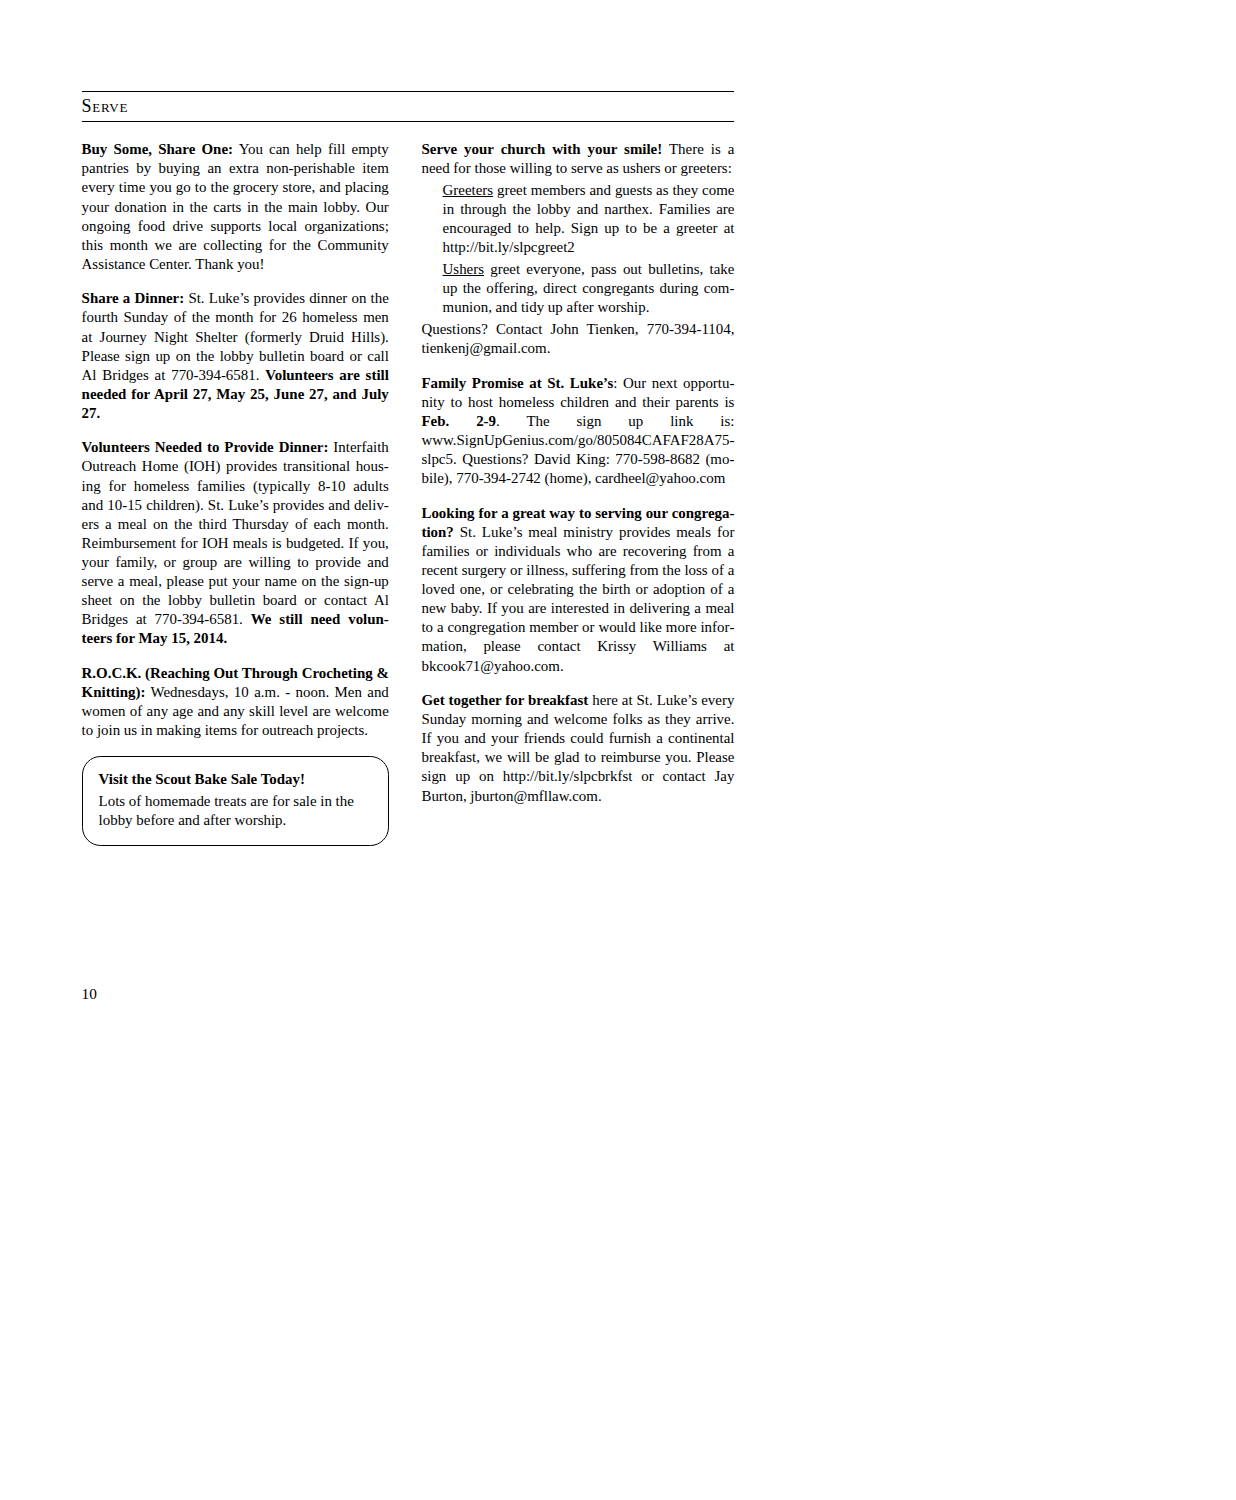Serve
Buy Some, Share One: You can help fill empty pantries by buying an extra non-perishable item every time you go to the grocery store, and placing your donation in the carts in the main lobby. Our ongoing food drive supports local organizations; this month we are collecting for the Community Assistance Center. Thank you!
Share a Dinner: St. Luke’s provides dinner on the fourth Sunday of the month for 26 homeless men at Journey Night Shelter (formerly Druid Hills). Please sign up on the lobby bulletin board or call Al Bridges at 770-394-6581. Volunteers are still needed for April 27, May 25, June 27, and July 27.
Volunteers Needed to Provide Dinner: Interfaith Outreach Home (IOH) provides transitional housing for homeless families (typically 8-10 adults and 10-15 children). St. Luke’s provides and delivers a meal on the third Thursday of each month. Reimbursement for IOH meals is budgeted. If you, your family, or group are willing to provide and serve a meal, please put your name on the sign-up sheet on the lobby bulletin board or contact Al Bridges at 770-394-6581. We still need volunteers for May 15, 2014.
R.O.C.K. (Reaching Out Through Crocheting & Knitting): Wednesdays, 10 a.m. - noon. Men and women of any age and any skill level are welcome to join us in making items for outreach projects.
Visit the Scout Bake Sale Today!
Lots of homemade treats are for sale in the lobby before and after worship.
Serve your church with your smile! There is a need for those willing to serve as ushers or greeters:
Greeters greet members and guests as they come in through the lobby and narthex. Families are encouraged to help. Sign up to be a greeter at http://bit.ly/slpcgreet2
Ushers greet everyone, pass out bulletins, take up the offering, direct congregants during communion, and tidy up after worship.
Questions? Contact John Tienken, 770-394-1104, tienkenj@gmail.com.
Family Promise at St. Luke’s: Our next opportunity to host homeless children and their parents is Feb. 2-9. The sign up link is: www.SignUpGenius.com/go/805084CAFAF28A75-slpc5. Questions? David King: 770-598-8682 (mobile), 770-394-2742 (home), cardheel@yahoo.com
Looking for a great way to serving our congregation? St. Luke’s meal ministry provides meals for families or individuals who are recovering from a recent surgery or illness, suffering from the loss of a loved one, or celebrating the birth or adoption of a new baby. If you are interested in delivering a meal to a congregation member or would like more information, please contact Krissy Williams at bkcook71@yahoo.com.
Get together for breakfast here at St. Luke’s every Sunday morning and welcome folks as they arrive. If you and your friends could furnish a continental breakfast, we will be glad to reimburse you. Please sign up on http://bit.ly/slpcbrkfst or contact Jay Burton, jburton@mfllaw.com.
10